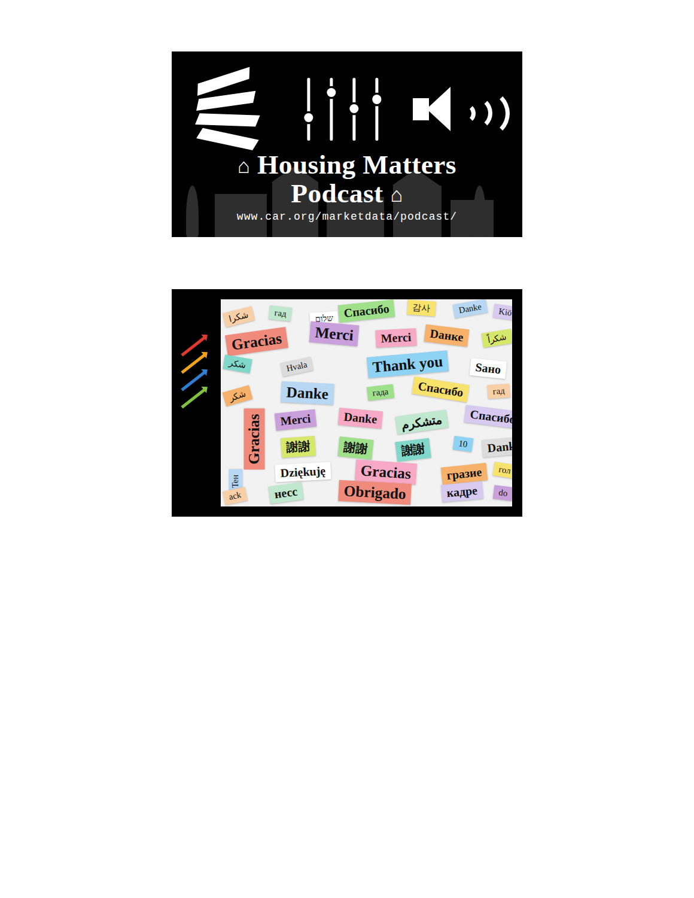⌂ Housing Matters Podcast ⌂
www.car.org/marketdata/podcast/
Спасибо 감사 Danke Kiö شكرا гад שלום Gracias Merci Merci Daнке شكراً شكر Thank you Hvala Saно Danke гада Спасибо гад شكر Merci Danke متشكرم Спасибо Gracias 謝謝 謝謝 謝謝 10 Danke Dziękuję Gracias гразие гол Teн несс Obrigado кадре do ack